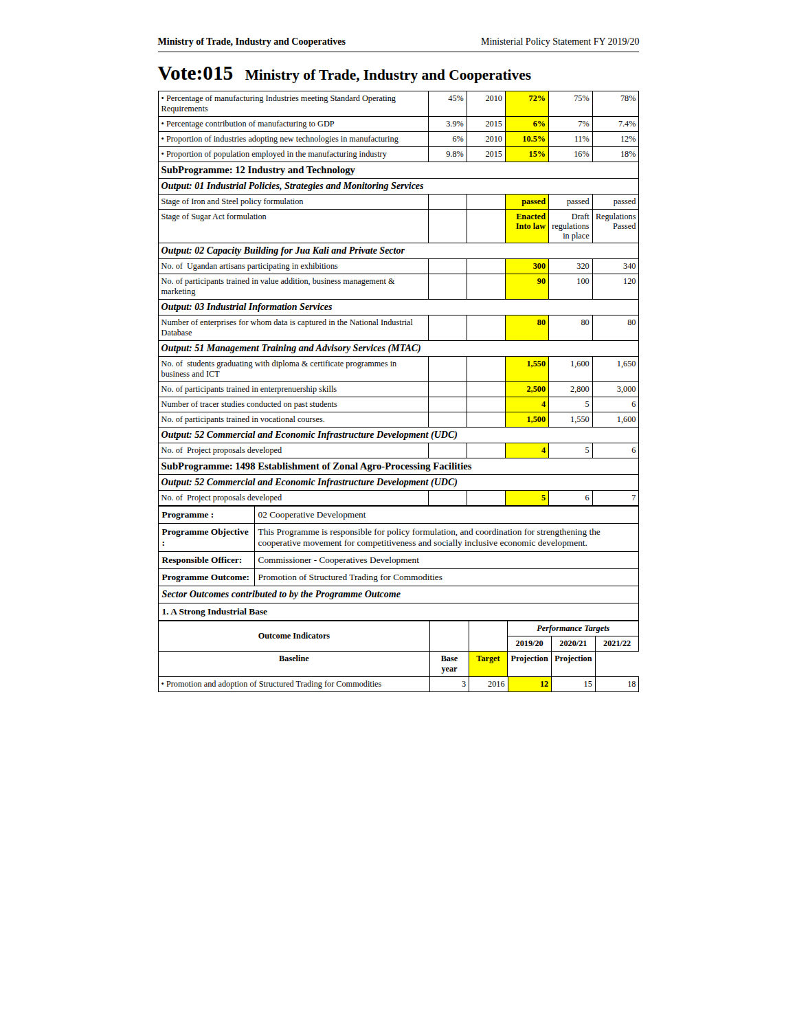Ministry of Trade, Industry and Cooperatives
Ministerial Policy Statement FY 2019/20
Vote:015 Ministry of Trade, Industry and Cooperatives
| • Percentage of manufacturing Industries meeting Standard Operating Requirements | 45% | 2010 | 72% | 75% | 78% |
| • Percentage contribution of manufacturing to GDP | 3.9% | 2015 | 6% | 7% | 7.4% |
| • Proportion of industries adopting new technologies in manufacturing | 6% | 2010 | 10.5% | 11% | 12% |
| • Proportion of population employed in the manufacturing industry | 9.8% | 2015 | 15% | 16% | 18% |
| SubProgramme: 12 Industry and Technology |
| Output: 01 Industrial Policies, Strategies and Monitoring Services |
| Stage of Iron and Steel policy formulation | | | passed | passed | passed |
| Stage of Sugar Act formulation | | | Enacted Into law | Draft regulations in place | Regulations Passed |
| Output: 02 Capacity Building for Jua Kali and Private Sector |
| No. of Ugandan artisans participating in exhibitions | | | 300 | 320 | 340 |
| No. of participants trained in value addition, business management & marketing | | | 90 | 100 | 120 |
| Output: 03 Industrial Information Services |
| Number of enterprises for whom data is captured in the National Industrial Database | | | 80 | 80 | 80 |
| Output: 51 Management Training and Advisory Services (MTAC) |
| No. of students graduating with diploma & certificate programmes in business and ICT | | | 1,550 | 1,600 | 1,650 |
| No. of participants trained in enterprenuership skills | | | 2,500 | 2,800 | 3,000 |
| Number of tracer studies conducted on past students | | | 4 | 5 | 6 |
| No. of participants trained in vocational courses. | | | 1,500 | 1,550 | 1,600 |
| Output: 52 Commercial and Economic Infrastructure Development (UDC) |
| No. of Project proposals developed | | | 4 | 5 | 6 |
| SubProgramme: 1498 Establishment of Zonal Agro-Processing Facilities |
| Output: 52 Commercial and Economic Infrastructure Development (UDC) |
| No. of Project proposals developed | | | 5 | 6 | 7 |
| Programme : | 02 Cooperative Development |
| Programme Objective : | This Programme is responsible for policy formulation, and coordination for strengthening the cooperative movement for competitiveness and socially inclusive economic development. |
| Responsible Officer: | Commissioner - Cooperatives Development |
| Programme Outcome: | Promotion of Structured Trading for Commodities |
| Sector Outcomes contributed to by the Programme Outcome |
| 1. A Strong Industrial Base |
| Outcome Indicators | | | Performance Targets |
| 2019/20 | 2020/21 | 2021/22 |
| Baseline | Base year | Target | Projection | Projection | |
| • Promotion and adoption of Structured Trading for Commodities | 3 | 2016 | 12 | 15 | 18 |